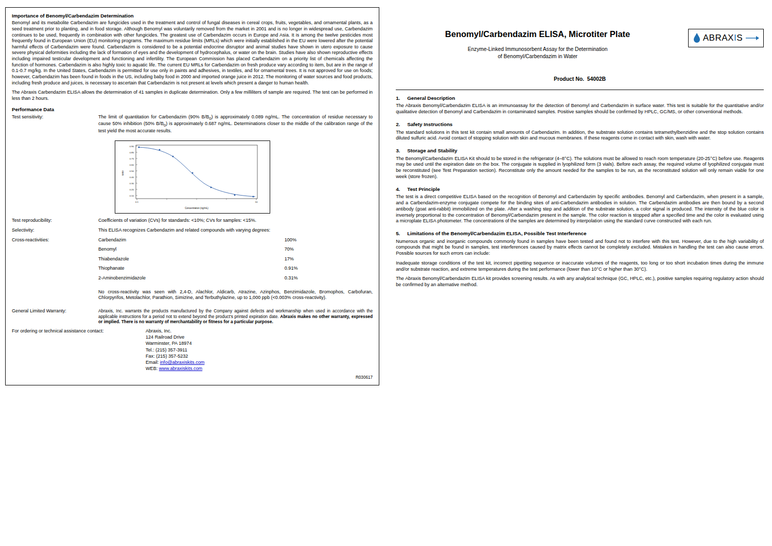Importance of Benomyl/Carbendazim Determination
Benomyl and its metabolite Carbendazim are fungicides used in the treatment and control of fungal diseases in cereal crops, fruits, vegetables, and ornamental plants, as a seed treatment prior to planting, and in food storage. Although Benomyl was voluntarily removed from the market in 2001 and is no longer in widespread use, Carbendazim continues to be used, frequently in combination with other fungicides. The greatest use of Carbendazim occurs in Europe and Asia. It is among the twelve pesticides most frequently found in European Union (EU) monitoring programs. The maximum residue limits (MRLs) which were initially established in the EU were lowered after the potential harmful effects of Carbendazim were found. Carbendazim is considered to be a potential endocrine disruptor and animal studies have shown in utero exposure to cause severe physical deformities including the lack of formation of eyes and the development of hydrocephalus, or water on the brain. Studies have also shown reproductive effects including impaired testicular development and functioning and infertility. The European Commission has placed Carbendazim on a priority list of chemicals affecting the function of hormones. Carbendazim is also highly toxic to aquatic life. The current EU MRLs for Carbendazim on fresh produce vary according to item, but are in the range of 0.1-0.7 mg/kg. In the United States, Carbendazim is permitted for use only in paints and adhesives, in textiles, and for ornamental trees. It is not approved for use on foods; however, Carbendazim has been found in foods in the US, including baby food in 2000 and imported orange juice in 2012. The monitoring of water sources and food products, including fresh produce and juices, is necessary to ascertain that Carbendazim is not present at levels which present a danger to human health.
The Abraxis Carbendazim ELISA allows the determination of 41 samples in duplicate determination. Only a few milliliters of sample are required. The test can be performed in less than 2 hours.
Performance Data
| Test sensitivity: | The limit of quantitation for Carbendazim (90% B/B 0 ) is approximately 0.089 ng/mL. The concentration of residue necessary to cause 50% inhibition (50% B/B 0 ) is approximately 0.687 ng/mL. Determinations closer to the middle of the calibration range of the test yield the most accurate results. |
0.90 0.85 0.75 0.60 0.50 0.40 0.30 0.20 0.10 B/B0 0.1 10 Concentration (ng/mL)
| Test reproducibility: | Coefficients of variation (CVs) for standards: <10%; CVs for samples: <15%. |
| Selectivity: | This ELISA recognizes Carbendazim and related compounds with varying degrees: |
| Cross-reactivities: | / Carbendazim / 100% / / Benomyl / 70% / / Thiabendazole / 17% / / Thiophanate / 0.91% / / 2-Aminobenzimidazole / 0.31% / No cross-reactivity was seen with 2,4-D, Alachlor, Aldicarb, Atrazine, Azinphos, Benzimidazole, Bromophos, Carbofuran, Chlorpyrifos, Metolachlor, Parathion, Simizine, and Terbuthylazine, up to 1,000 ppb (<0.003% cross-reactivity). |
| General Limited Warranty: | Abraxis, Inc. warrants the products manufactured by the Company against defects and workmanship when used in accordance with the applicable instructions for a period not to extend beyond the product's printed expiration date. Abraxis makes no other warranty, expressed or implied. There is no warranty of merchantability or fitness for a particular purpose. |
For ordering or technical assistance contact:
Abraxis, Inc.
124 Railroad Drive
Warminster, PA 18974
Tel.: (215) 357-3911
Fax: (215) 357-5232
Email: info@abraxiskits.com
WEB: www.abraxiskits.com
R030617
Benomyl/Carbendazim ELISA, Microtiter Plate
Enzyme-Linked Immunosorbent Assay for the Determination
of Benomyl/Carbendazim in Water
ABRAXIS
Product No. 54002B
1. General Description
The Abraxis Benomyl/Carbendazim ELISA is an immunoassay for the detection of Benomyl and Carbendazim in surface water. This test is suitable for the quantitative and/or qualitative detection of Benomyl and Carbendazim in contaminated samples. Positive samples should be confirmed by HPLC, GC/MS, or other conventional methods.
2. Safety Instructions
The standard solutions in this test kit contain small amounts of Carbendazim. In addition, the substrate solution contains tetramethylbenzidine and the stop solution contains diluted sulfuric acid. Avoid contact of stopping solution with skin and mucous membranes. If these reagents come in contact with skin, wash with water.
3. Storage and Stability
The Benomyl/Carbendazim ELISA Kit should to be stored in the refrigerator (4–8°C). The solutions must be allowed to reach room temperature (20-25°C) before use. Reagents may be used until the expiration date on the box. The conjugate is supplied in lyophilized form (3 vials). Before each assay, the required volume of lyophilized conjugate must be reconstituted (see Test Preparation section). Reconstitute only the amount needed for the samples to be run, as the reconstituted solution will only remain viable for one week (store frozen).
4. Test Principle
The test is a direct competitive ELISA based on the recognition of Benomyl and Carbendazim by specific antibodies. Benomyl and Carbendazim, when present in a sample, and a Carbendazim-enzyme conjugate compete for the binding sites of anti-Carbendazim antibodies in solution. The Carbendazim antibodies are then bound by a second antibody (goat anti-rabbit) immobilized on the plate. After a washing step and addition of the substrate solution, a color signal is produced. The intensity of the blue color is inversely proportional to the concentration of Benomyl/Carbendazim present in the sample. The color reaction is stopped after a specified time and the color is evaluated using a microplate ELISA photometer. The concentrations of the samples are determined by interpolation using the standard curve constructed with each run.
5. Limitations of the Benomyl/Carbendazim ELISA, Possible Test Interference
Numerous organic and inorganic compounds commonly found in samples have been tested and found not to interfere with this test. However, due to the high variability of compounds that might be found in samples, test interferences caused by matrix effects cannot be completely excluded. Mistakes in handling the test can also cause errors. Possible sources for such errors can include:
Inadequate storage conditions of the test kit, incorrect pipetting sequence or inaccurate volumes of the reagents, too long or too short incubation times during the immune and/or substrate reaction, and extreme temperatures during the test performance (lower than 10°C or higher than 30°C).
The Abraxis Benomyl/Carbendazim ELISA kit provides screening results. As with any analytical technique (GC, HPLC, etc.), positive samples requiring regulatory action should be confirmed by an alternative method.